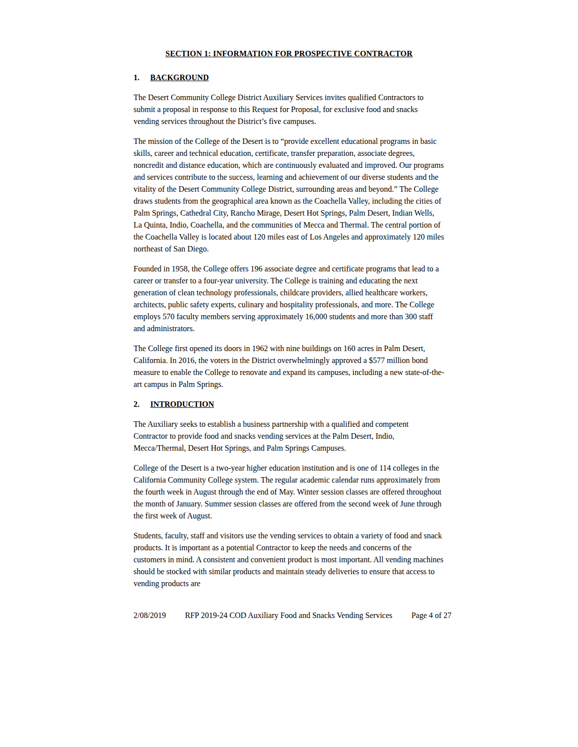SECTION 1: INFORMATION FOR PROSPECTIVE CONTRACTOR
1. BACKGROUND
The Desert Community College District Auxiliary Services invites qualified Contractors to submit a proposal in response to this Request for Proposal, for exclusive food and snacks vending services throughout the District’s five campuses.
The mission of the College of the Desert is to “provide excellent educational programs in basic skills, career and technical education, certificate, transfer preparation, associate degrees, noncredit and distance education, which are continuously evaluated and improved. Our programs and services contribute to the success, learning and achievement of our diverse students and the vitality of the Desert Community College District, surrounding areas and beyond.” The College draws students from the geographical area known as the Coachella Valley, including the cities of Palm Springs, Cathedral City, Rancho Mirage, Desert Hot Springs, Palm Desert, Indian Wells, La Quinta, Indio, Coachella, and the communities of Mecca and Thermal. The central portion of the Coachella Valley is located about 120 miles east of Los Angeles and approximately 120 miles northeast of San Diego.
Founded in 1958, the College offers 196 associate degree and certificate programs that lead to a career or transfer to a four-year university. The College is training and educating the next generation of clean technology professionals, childcare providers, allied healthcare workers, architects, public safety experts, culinary and hospitality professionals, and more. The College employs 570 faculty members serving approximately 16,000 students and more than 300 staff and administrators.
The College first opened its doors in 1962 with nine buildings on 160 acres in Palm Desert, California. In 2016, the voters in the District overwhelmingly approved a $577 million bond measure to enable the College to renovate and expand its campuses, including a new state-of-the-art campus in Palm Springs.
2. INTRODUCTION
The Auxiliary seeks to establish a business partnership with a qualified and competent Contractor to provide food and snacks vending services at the Palm Desert, Indio, Mecca/Thermal, Desert Hot Springs, and Palm Springs Campuses.
College of the Desert is a two-year higher education institution and is one of 114 colleges in the California Community College system. The regular academic calendar runs approximately from the fourth week in August through the end of May. Winter session classes are offered throughout the month of January. Summer session classes are offered from the second week of June through the first week of August.
Students, faculty, staff and visitors use the vending services to obtain a variety of food and snack products. It is important as a potential Contractor to keep the needs and concerns of the customers in mind. A consistent and convenient product is most important. All vending machines should be stocked with similar products and maintain steady deliveries to ensure that access to vending products are
2/08/2019 RFP 2019-24 COD Auxiliary Food and Snacks Vending Services Page 4 of 27